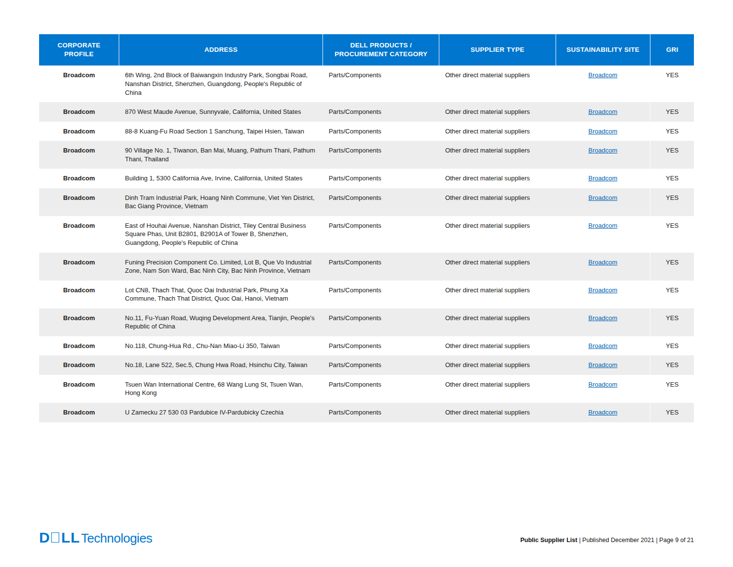| CORPORATE PROFILE | ADDRESS | DELL PRODUCTS / PROCUREMENT CATEGORY | SUPPLIER TYPE | SUSTAINABILITY SITE | GRI |
| --- | --- | --- | --- | --- | --- |
| Broadcom | 6th Wing, 2nd Block of Baiwangxin Industry Park, Songbai Road, Nanshan District, Shenzhen, Guangdong, People's Republic of China | Parts/Components | Other direct material suppliers | Broadcom | YES |
| Broadcom | 870 West Maude Avenue, Sunnyvale, California, United States | Parts/Components | Other direct material suppliers | Broadcom | YES |
| Broadcom | 88-8 Kuang-Fu Road Section 1 Sanchung, Taipei Hsien, Taiwan | Parts/Components | Other direct material suppliers | Broadcom | YES |
| Broadcom | 90 Village No. 1, Tiwanon, Ban Mai, Muang, Pathum Thani, Pathum Thani, Thailand | Parts/Components | Other direct material suppliers | Broadcom | YES |
| Broadcom | Building 1, 5300 California Ave, Irvine, California, United States | Parts/Components | Other direct material suppliers | Broadcom | YES |
| Broadcom | Dinh Tram Industrial Park, Hoang Ninh Commune, Viet Yen District, Bac Giang Province, Vietnam | Parts/Components | Other direct material suppliers | Broadcom | YES |
| Broadcom | East of Houhai Avenue, Nanshan District, Tiley Central Business Square Phas, Unit B2801, B2901A of Tower B, Shenzhen, Guangdong, People's Republic of China | Parts/Components | Other direct material suppliers | Broadcom | YES |
| Broadcom | Funing Precision Component Co. Limited, Lot B, Que Vo Industrial Zone, Nam Son Ward, Bac Ninh City, Bac Ninh Province, Vietnam | Parts/Components | Other direct material suppliers | Broadcom | YES |
| Broadcom | Lot CN8, Thach That, Quoc Oai Industrial Park, Phung Xa Commune, Thach That District, Quoc Oai, Hanoi, Vietnam | Parts/Components | Other direct material suppliers | Broadcom | YES |
| Broadcom | No.11, Fu-Yuan Road, Wuqing Development Area, Tianjin, People's Republic of China | Parts/Components | Other direct material suppliers | Broadcom | YES |
| Broadcom | No.118, Chung-Hua Rd., Chu-Nan Miao-Li 350, Taiwan | Parts/Components | Other direct material suppliers | Broadcom | YES |
| Broadcom | No.18, Lane 522, Sec.5, Chung Hwa Road, Hsinchu City, Taiwan | Parts/Components | Other direct material suppliers | Broadcom | YES |
| Broadcom | Tsuen Wan International Centre, 68 Wang Lung St, Tsuen Wan, Hong Kong | Parts/Components | Other direct material suppliers | Broadcom | YES |
| Broadcom | U Zamecku 27 530 03 Pardubice IV-Pardubicky Czechia | Parts/Components | Other direct material suppliers | Broadcom | YES |
D⃞LL Technologies
Public Supplier List | Published December 2021 | Page 9 of 21